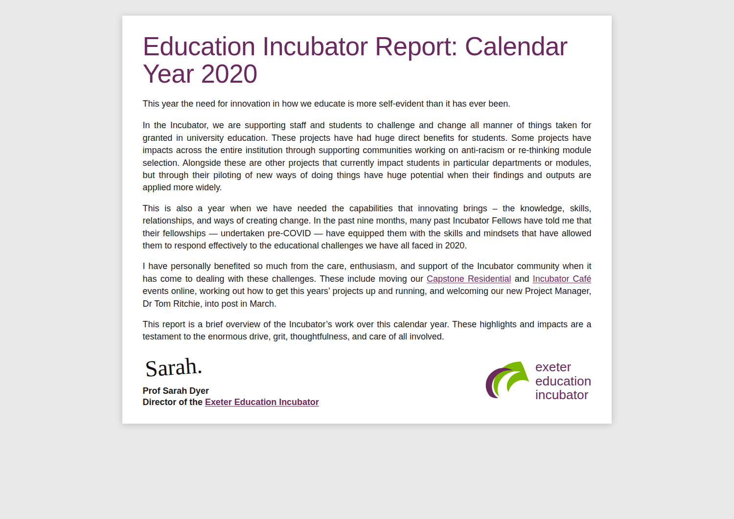Education Incubator Report: Calendar Year 2020
This year the need for innovation in how we educate is more self-evident than it has ever been.
In the Incubator, we are supporting staff and students to challenge and change all manner of things taken for granted in university education. These projects have had huge direct benefits for students. Some projects have impacts across the entire institution through supporting communities working on anti-racism or re-thinking module selection. Alongside these are other projects that currently impact students in particular departments or modules, but through their piloting of new ways of doing things have huge potential when their findings and outputs are applied more widely.
This is also a year when we have needed the capabilities that innovating brings – the knowledge, skills, relationships, and ways of creating change. In the past nine months, many past Incubator Fellows have told me that their fellowships — undertaken pre-COVID — have equipped them with the skills and mindsets that have allowed them to respond effectively to the educational challenges we have all faced in 2020.
I have personally benefited so much from the care, enthusiasm, and support of the Incubator community when it has come to dealing with these challenges. These include moving our Capstone Residential and Incubator Café events online, working out how to get this years’ projects up and running, and welcoming our new Project Manager, Dr Tom Ritchie, into post in March.
This report is a brief overview of the Incubator’s work over this calendar year. These highlights and impacts are a testament to the enormous drive, grit, thoughtfulness, and care of all involved.
Sarah.
Prof Sarah Dyer
Director of the Exeter Education Incubator
exeter education incubator